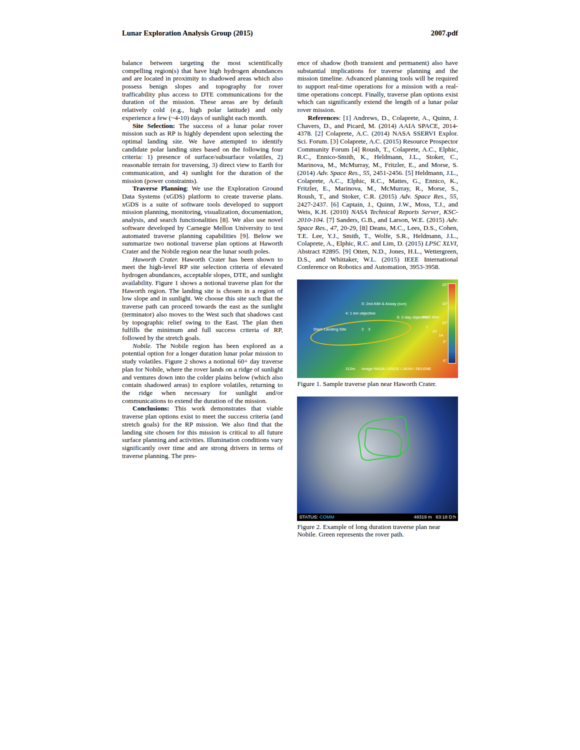Lunar Exploration Analysis Group (2015) 2007.pdf
balance between targeting the most scientifically compelling region(s) that have high hydrogen abundances and are located in proximity to shadowed areas which also possess benign slopes and topography for rover trafficability plus access to DTE communications for the duration of the mission. These areas are by default relatively cold (e.g., high polar latitude) and only experience a few (~4-10) days of sunlight each month.
Site Selection: The success of a lunar polar rover mission such as RP is highly dependent upon selecting the optimal landing site. We have attempted to identify candidate polar landing sites based on the following four criteria: 1) presence of surface/subsurface volatiles, 2) reasonable terrain for traversing, 3) direct view to Earth for communication, and 4) sunlight for the duration of the mission (power constraints).
Traverse Planning: We use the Exploration Ground Data Systems (xGDS) platform to create traverse plans. xGDS is a suite of software tools developed to support mission planning, monitoring, visualization, documentation, analysis, and search functionalities [8]. We also use novel software developed by Carnegie Mellon University to test automated traverse planning capabilities [9]. Below we summarize two notional traverse plan options at Haworth Crater and the Nobile region near the lunar south poles.
Haworth Crater. Haworth Crater has been shown to meet the high-level RP site selection criteria of elevated hydrogen abundances, acceptable slopes, DTE, and sunlight availability. Figure 1 shows a notional traverse plan for the Haworth region. The landing site is chosen in a region of low slope and in sunlight. We choose this site such that the traverse path can proceed towards the east as the sunlight (terminator) also moves to the West such that shadows cast by topographic relief swing to the East. The plan then fulfills the minimum and full success criteria of RP, followed by the stretch goals.
Nobile. The Nobile region has been explored as a potential option for a longer duration lunar polar mission to study volatiles. Figure 2 shows a notional 60+ day traverse plan for Nobile, where the rover lands on a ridge of sunlight and ventures down into the colder plains below (which also contain shadowed areas) to explore volatiles, returning to the ridge when necessary for sunlight and/or communications to extend the duration of the mission.
Conclusions: This work demonstrates that viable traverse plan options exist to meet the success criteria (and stretch goals) for the RP mission. We also find that the landing site chosen for this mission is critical to all future surface planning and activities. Illumination conditions vary significantly over time and are strong drivers in terms of traverse planning. The pres-
ence of shadow (both transient and permanent) also have substantial implications for traverse planning and the mission timeline. Advanced planning tools will be required to support real-time operations for a mission with a real-time operations concept. Finally, traverse plan options exist which can significantly extend the length of a lunar polar rover mission.
References: [1] Andrews, D., Colaprete, A., Quinn, J. Chavers, D., and Picard, M. (2014) AAIA SPACE, 2014-4378. [2] Colaprete, A.C. (2014) NASA SSERVI Explor. Sci. Forum. [3] Colaprete, A.C. (2015) Resource Prospector Community Forum [4] Roush, T., Colaprete, A.C., Elphic, R.C., Ennico-Smith, K., Heldmann, J.L., Stoker, C., Marinova, M., McMurray, M., Fritzler, E., and Morse, S. (2014) Adv. Space Res., 55, 2451-2456. [5] Heldmann, J.L., Colaprete, A.C., Elphic, R.C., Mattes, G., Ennico, K., Fritzler, E., Marinova, M., McMurray, R., Morse, S., Roush, T., and Stoker, C.R. (2015) Adv. Space Res., 55, 2427-2437. [6] Captain, J., Quinn, J.W., Moss, T.J., and Weis, K.H. (2010) NASA Technical Reports Server, KSC-2010-104. [7] Sanders, G.B., and Larson, W.E. (2015) Adv. Space Res., 47, 20-29, [8] Deans, M.C., Lees, D.S., Cohen, T.E. Lee, Y.J., Smith, T., Wolfe, S.R., Heldmann, J.L., Colaprete, A., Elphic, R.C. and Lim, D. (2015) LPSC XLVI, Abstract #2895. [9] Otten, N.D., Jones, H.L., Wettergreen, D.S., and Whittaker, W.L. (2015) IEEE International Conference on Robotics and Automation, 3953-3958.
5: 2nd AIM & Assay (sun)
4: 1 km objective
6: 2 day objective
PSR Rim
Start: Landing Site
2
3
7
10
14
112m
Image NASA / USGS / JAXA / SELENE
20° 15° 10° 5° 0°
Figure 1. Sample traverse plan near Haworth Crater.
STATUS: COMM 48319 m 63:18 D:h
Figure 2. Example of long duration traverse plan near Nobile. Green represents the rover path.